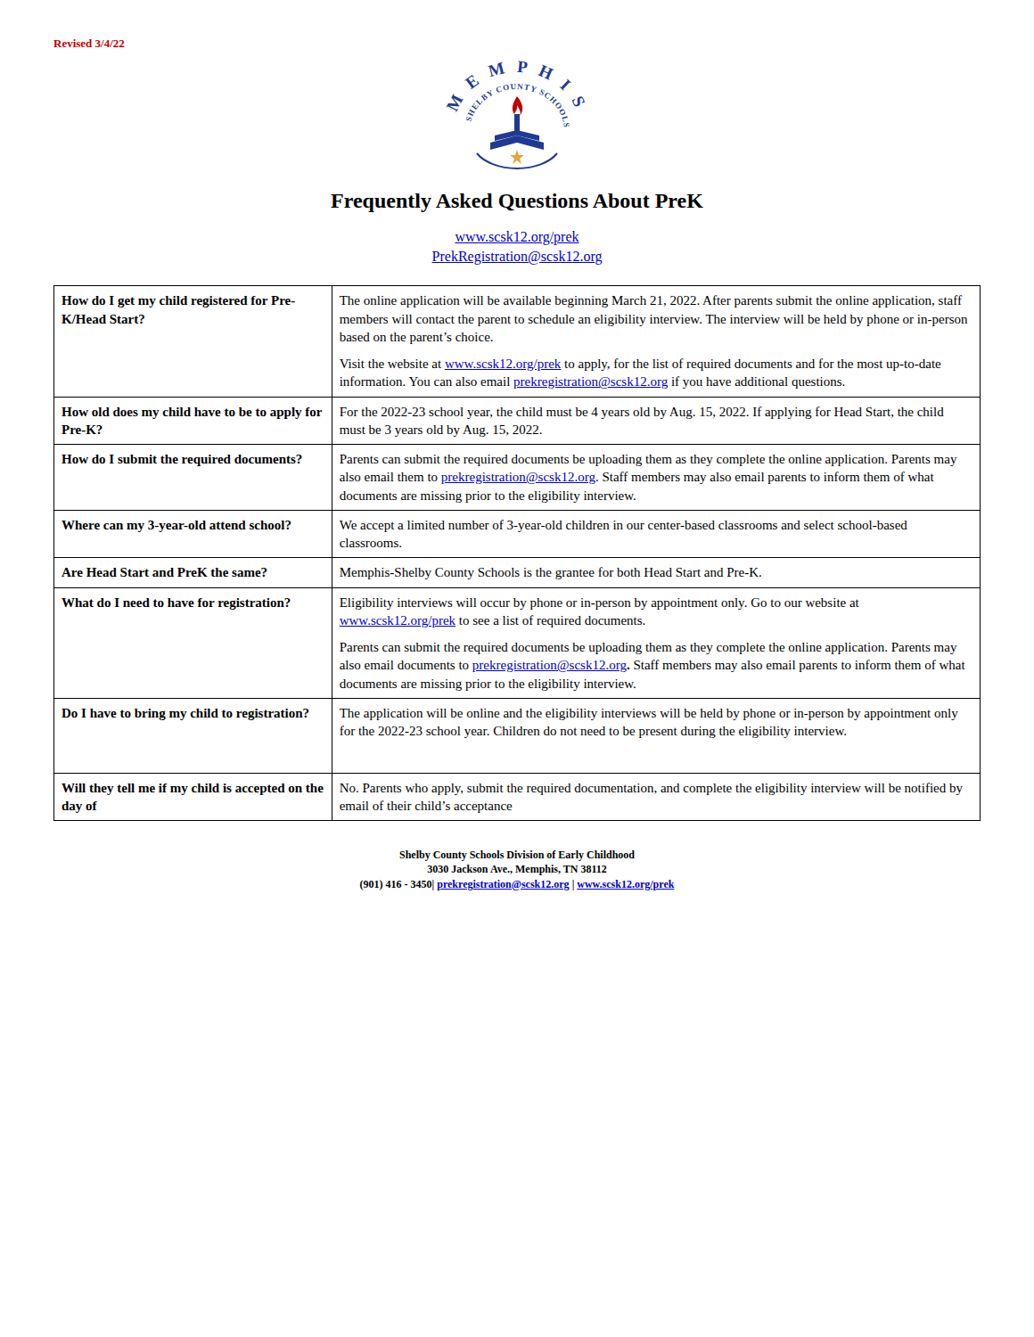Revised 3/4/22
M E M P H I S SHELBY COUNTY SCHOOLS
Frequently Asked Questions About PreK
www.scsk12.org/prek
PrekRegistration@scsk12.org
| How do I get my child registered for Pre-K/Head Start? | The online application will be available beginning March 21, 2022. After parents submit the online application, staff members will contact the parent to schedule an eligibility interview. The interview will be held by phone or in-person based on the parent’s choice. Visit the website at www.scsk12.org/prek to apply, for the list of required documents and for the most up-to-date information. You can also email prekregistration@scsk12.org if you have additional questions. |
| How old does my child have to be to apply for Pre-K? | For the 2022-23 school year, the child must be 4 years old by Aug. 15, 2022. If applying for Head Start, the child must be 3 years old by Aug. 15, 2022. |
| How do I submit the required documents? | Parents can submit the required documents be uploading them as they complete the online application. Parents may also email them to prekregistration@scsk12.org . Staff members may also email parents to inform them of what documents are missing prior to the eligibility interview. |
| Where can my 3-year-old attend school? | We accept a limited number of 3-year-old children in our center-based classrooms and select school-based classrooms. |
| Are Head Start and PreK the same? | Memphis-Shelby County Schools is the grantee for both Head Start and Pre-K. |
| What do I need to have for registration? | Eligibility interviews will occur by phone or in-person by appointment only. Go to our website at www.scsk12.org/prek to see a list of required documents. Parents can submit the required documents be uploading them as they complete the online application. Parents may also email documents to prekregistration@scsk12.org . Staff members may also email parents to inform them of what documents are missing prior to the eligibility interview. |
| Do I have to bring my child to registration? | The application will be online and the eligibility interviews will be held by phone or in-person by appointment only for the 2022-23 school year. Children do not need to be present during the eligibility interview. |
| Will they tell me if my child is accepted on the day of | No. Parents who apply, submit the required documentation, and complete the eligibility interview will be notified by email of their child’s acceptance |
Shelby County Schools Division of Early Childhood
3030 Jackson Ave., Memphis, TN 38112
(901) 416 - 3450| prekregistration@scsk12.org | www.scsk12.org/prek